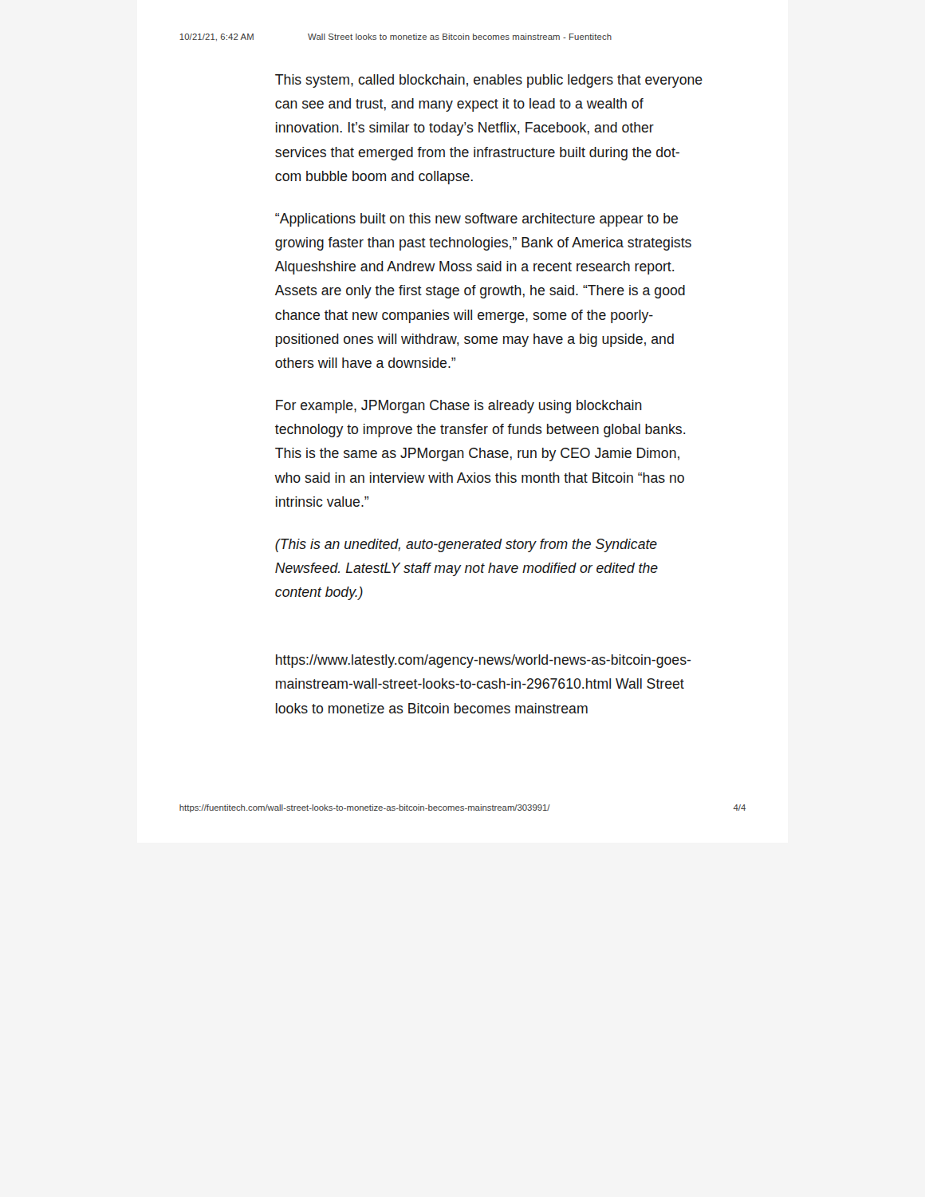10/21/21, 6:42 AM Wall Street looks to monetize as Bitcoin becomes mainstream - Fuentitech
This system, called blockchain, enables public ledgers that everyone can see and trust, and many expect it to lead to a wealth of innovation. It’s similar to today’s Netflix, Facebook, and other services that emerged from the infrastructure built during the dot-com bubble boom and collapse.
“Applications built on this new software architecture appear to be growing faster than past technologies,” Bank of America strategists Alqueshshire and Andrew Moss said in a recent research report. Assets are only the first stage of growth, he said. “There is a good chance that new companies will emerge, some of the poorly-positioned ones will withdraw, some may have a big upside, and others will have a downside.”
For example, JPMorgan Chase is already using blockchain technology to improve the transfer of funds between global banks. This is the same as JPMorgan Chase, run by CEO Jamie Dimon, who said in an interview with Axios this month that Bitcoin “has no intrinsic value.”
(This is an unedited, auto-generated story from the Syndicate Newsfeed. LatestLY staff may not have modified or edited the content body.)
https://www.latestly.com/agency-news/world-news-as-bitcoin-goes-mainstream-wall-street-looks-to-cash-in-2967610.html Wall Street looks to monetize as Bitcoin becomes mainstream
https://fuentitech.com/wall-street-looks-to-monetize-as-bitcoin-becomes-mainstream/303991/ 4/4